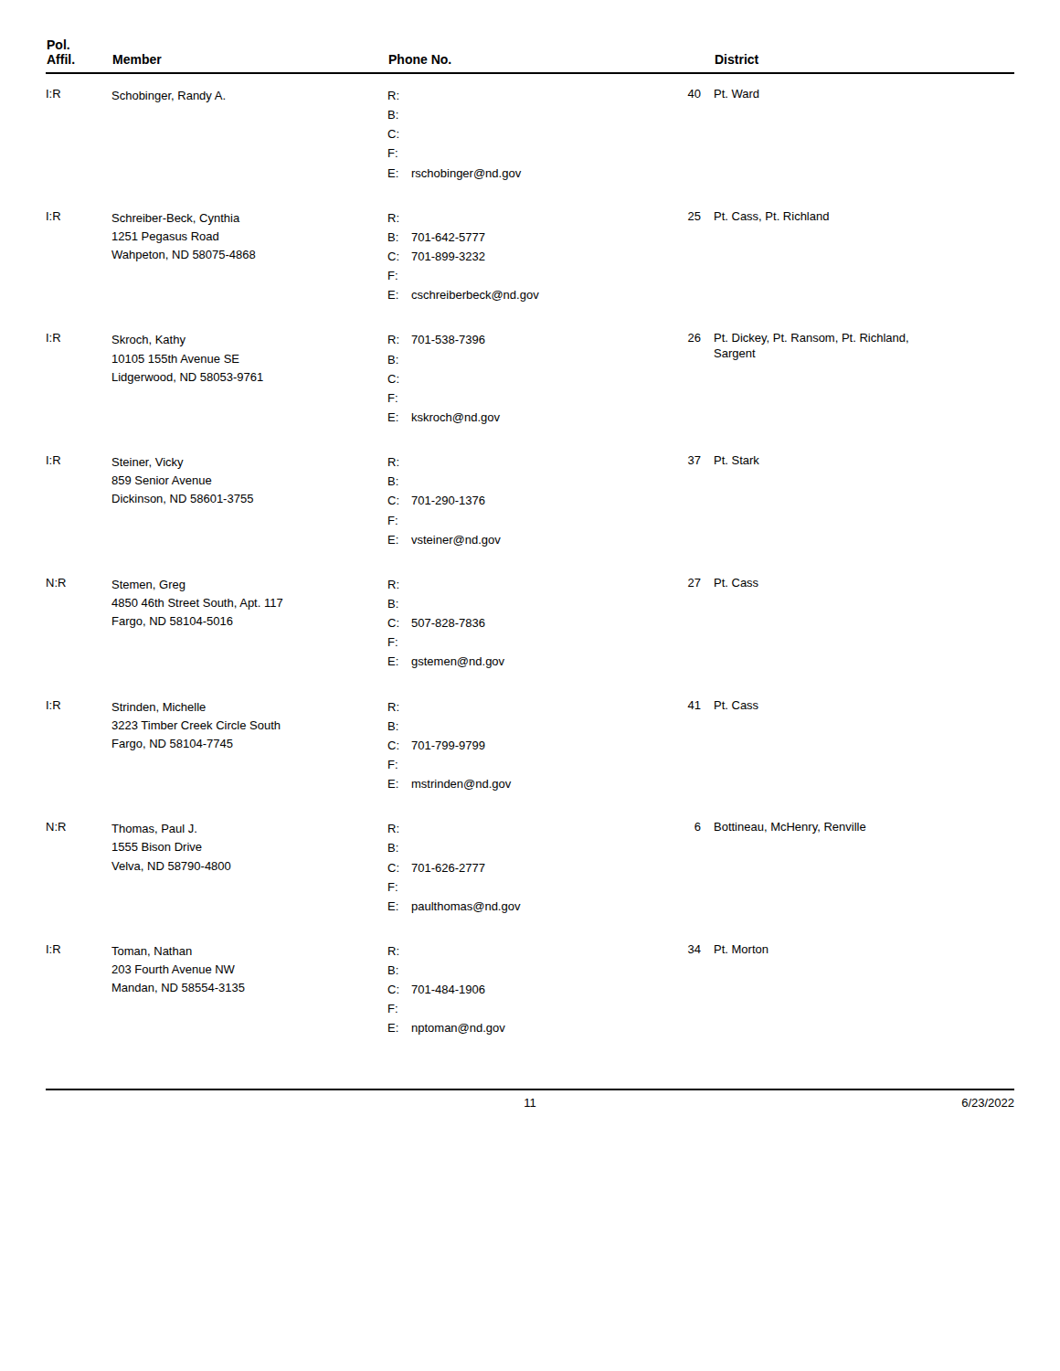| Pol. Affil. | Member | Phone No. | | District |
| --- | --- | --- | --- | --- |
| I:R | Schobinger, Randy A. | / R: / / / B: / / / C: / / / F: / / / E: / rschobinger@nd.gov / | 40 | Pt. Ward |
| I:R | Schreiber-Beck, Cynthia 1251 Pegasus Road Wahpeton, ND 58075-4868 | / R: / / / B: / 701-642-5777 / / C: / 701-899-3232 / / F: / / / E: / cschreiberbeck@nd.gov / | 25 | Pt. Cass, Pt. Richland |
| I:R | Skroch, Kathy 10105 155th Avenue SE Lidgerwood, ND 58053-9761 | / R: / 701-538-7396 / / B: / / / C: / / / F: / / / E: / kskroch@nd.gov / | 26 | Pt. Dickey, Pt. Ransom, Pt. Richland, Sargent |
| I:R | Steiner, Vicky 859 Senior Avenue Dickinson, ND 58601-3755 | / R: / / / B: / / / C: / 701-290-1376 / / F: / / / E: / vsteiner@nd.gov / | 37 | Pt. Stark |
| N:R | Stemen, Greg 4850 46th Street South, Apt. 117 Fargo, ND 58104-5016 | / R: / / / B: / / / C: / 507-828-7836 / / F: / / / E: / gstemen@nd.gov / | 27 | Pt. Cass |
| I:R | Strinden, Michelle 3223 Timber Creek Circle South Fargo, ND 58104-7745 | / R: / / / B: / / / C: / 701-799-9799 / / F: / / / E: / mstrinden@nd.gov / | 41 | Pt. Cass |
| N:R | Thomas, Paul J. 1555 Bison Drive Velva, ND 58790-4800 | / R: / / / B: / / / C: / 701-626-2777 / / F: / / / E: / paulthomas@nd.gov / | 6 | Bottineau, McHenry, Renville |
| I:R | Toman, Nathan 203 Fourth Avenue NW Mandan, ND 58554-3135 | / R: / / / B: / / / C: / 701-484-1906 / / F: / / / E: / nptoman@nd.gov / | 34 | Pt. Morton |
11
6/23/2022